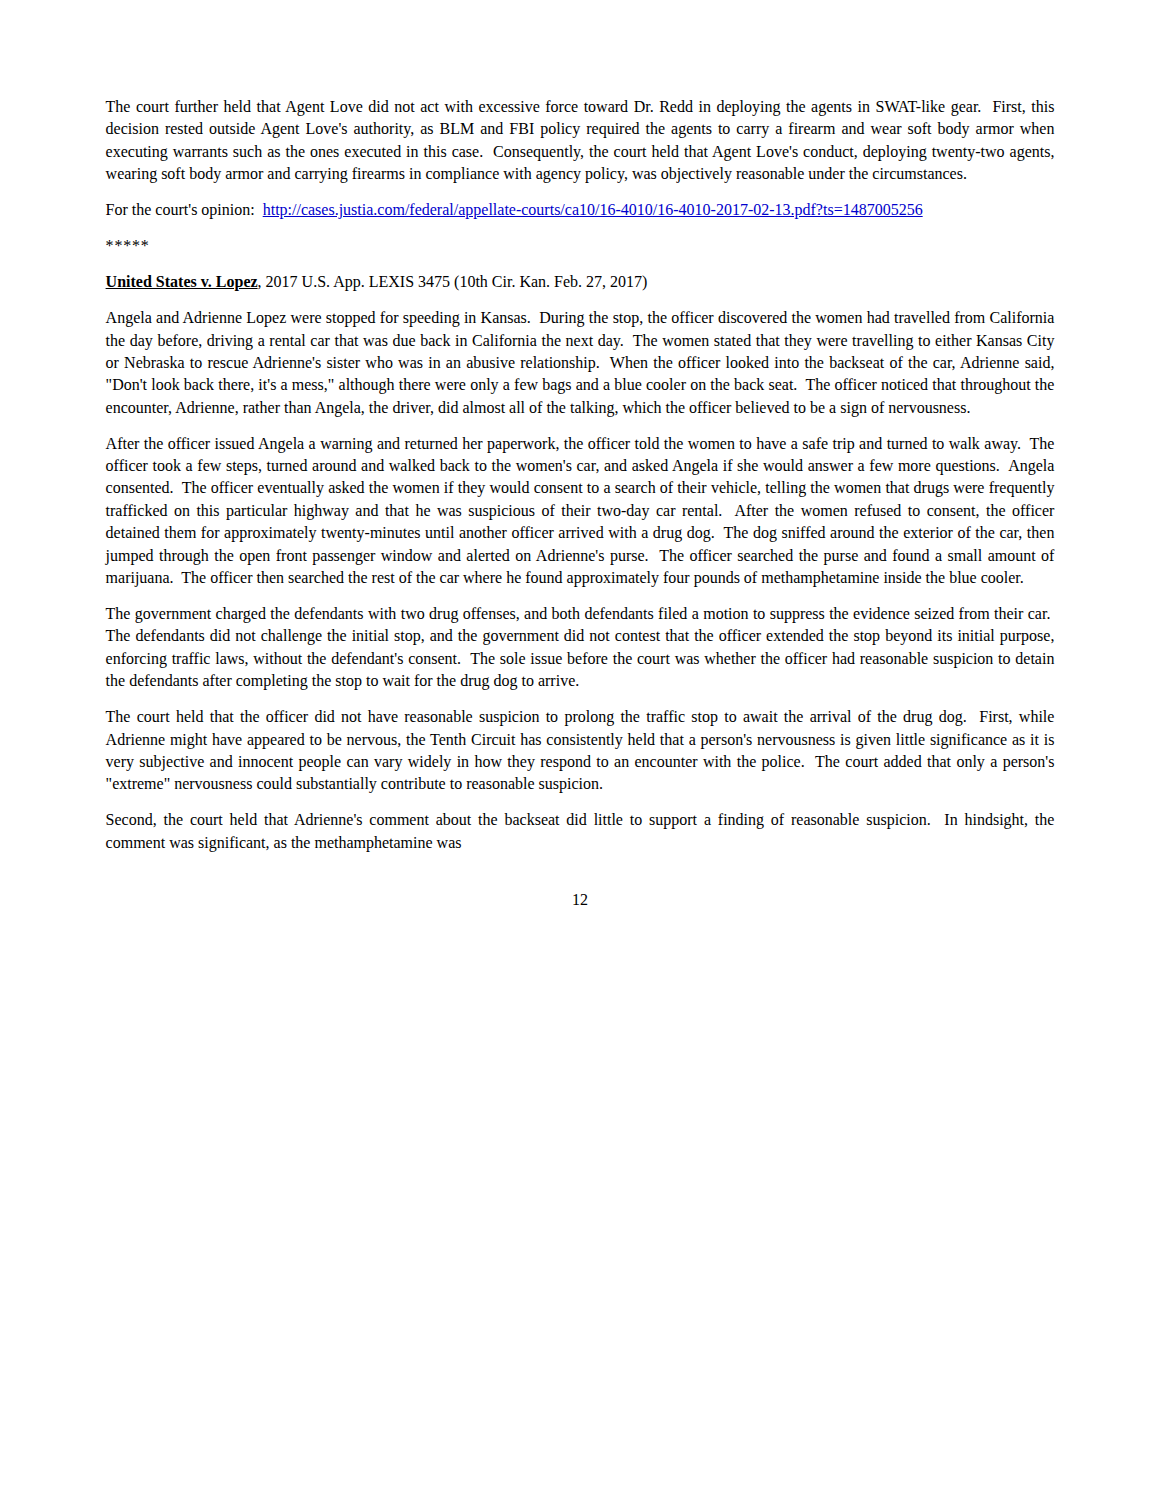The court further held that Agent Love did not act with excessive force toward Dr. Redd in deploying the agents in SWAT-like gear. First, this decision rested outside Agent Love's authority, as BLM and FBI policy required the agents to carry a firearm and wear soft body armor when executing warrants such as the ones executed in this case. Consequently, the court held that Agent Love's conduct, deploying twenty-two agents, wearing soft body armor and carrying firearms in compliance with agency policy, was objectively reasonable under the circumstances.
For the court's opinion: http://cases.justia.com/federal/appellate-courts/ca10/16-4010/16-4010-2017-02-13.pdf?ts=1487005256
*****
United States v. Lopez, 2017 U.S. App. LEXIS 3475 (10th Cir. Kan. Feb. 27, 2017)
Angela and Adrienne Lopez were stopped for speeding in Kansas. During the stop, the officer discovered the women had travelled from California the day before, driving a rental car that was due back in California the next day. The women stated that they were travelling to either Kansas City or Nebraska to rescue Adrienne's sister who was in an abusive relationship. When the officer looked into the backseat of the car, Adrienne said, "Don't look back there, it's a mess," although there were only a few bags and a blue cooler on the back seat. The officer noticed that throughout the encounter, Adrienne, rather than Angela, the driver, did almost all of the talking, which the officer believed to be a sign of nervousness.
After the officer issued Angela a warning and returned her paperwork, the officer told the women to have a safe trip and turned to walk away. The officer took a few steps, turned around and walked back to the women's car, and asked Angela if she would answer a few more questions. Angela consented. The officer eventually asked the women if they would consent to a search of their vehicle, telling the women that drugs were frequently trafficked on this particular highway and that he was suspicious of their two-day car rental. After the women refused to consent, the officer detained them for approximately twenty-minutes until another officer arrived with a drug dog. The dog sniffed around the exterior of the car, then jumped through the open front passenger window and alerted on Adrienne's purse. The officer searched the purse and found a small amount of marijuana. The officer then searched the rest of the car where he found approximately four pounds of methamphetamine inside the blue cooler.
The government charged the defendants with two drug offenses, and both defendants filed a motion to suppress the evidence seized from their car. The defendants did not challenge the initial stop, and the government did not contest that the officer extended the stop beyond its initial purpose, enforcing traffic laws, without the defendant's consent. The sole issue before the court was whether the officer had reasonable suspicion to detain the defendants after completing the stop to wait for the drug dog to arrive.
The court held that the officer did not have reasonable suspicion to prolong the traffic stop to await the arrival of the drug dog. First, while Adrienne might have appeared to be nervous, the Tenth Circuit has consistently held that a person's nervousness is given little significance as it is very subjective and innocent people can vary widely in how they respond to an encounter with the police. The court added that only a person's "extreme" nervousness could substantially contribute to reasonable suspicion.
Second, the court held that Adrienne's comment about the backseat did little to support a finding of reasonable suspicion. In hindsight, the comment was significant, as the methamphetamine was
12